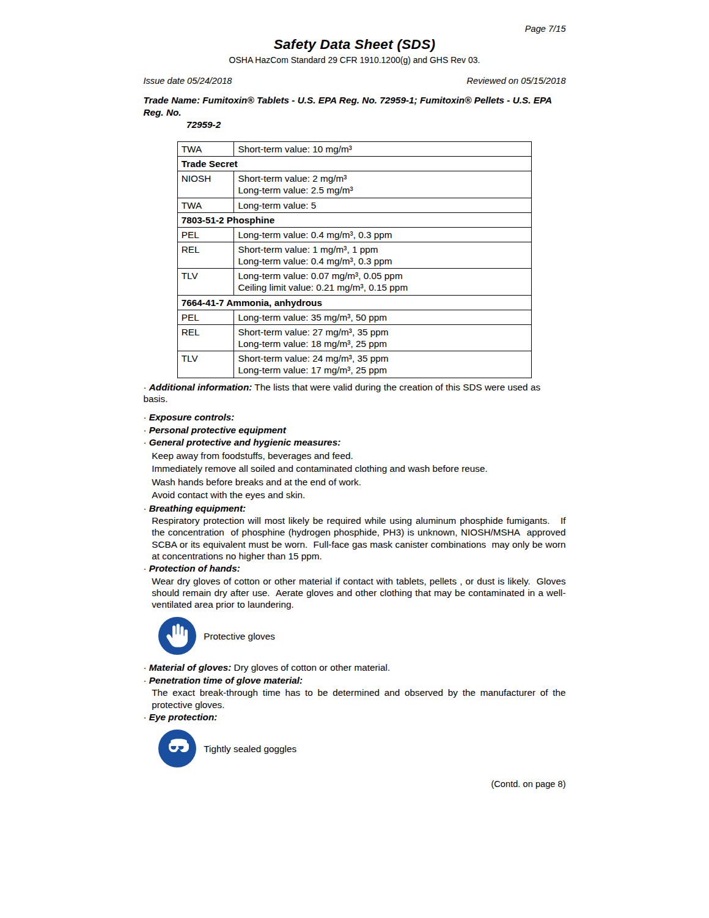Page 7/15
Safety Data Sheet (SDS)
OSHA HazCom Standard 29 CFR 1910.1200(g) and GHS Rev 03.
Issue date 05/24/2018 Reviewed on 05/15/2018
Trade Name: Fumitoxin® Tablets - U.S. EPA Reg. No. 72959-1; Fumitoxin® Pellets - U.S. EPA Reg. No. 72959-2
| TWA | Short-term value: 10 mg/m³ |
| Trade Secret |
| NIOSH | Short-term value: 2 mg/m³ Long-term value: 2.5 mg/m³ |
| TWA | Long-term value: 5 |
| 7803-51-2 Phosphine |
| PEL | Long-term value: 0.4 mg/m³, 0.3 ppm |
| REL | Short-term value: 1 mg/m³, 1 ppm Long-term value: 0.4 mg/m³, 0.3 ppm |
| TLV | Long-term value: 0.07 mg/m³, 0.05 ppm Ceiling limit value: 0.21 mg/m³, 0.15 ppm |
| 7664-41-7 Ammonia, anhydrous |
| PEL | Long-term value: 35 mg/m³, 50 ppm |
| REL | Short-term value: 27 mg/m³, 35 ppm Long-term value: 18 mg/m³, 25 ppm |
| TLV | Short-term value: 24 mg/m³, 35 ppm Long-term value: 17 mg/m³, 25 ppm |
Additional information: The lists that were valid during the creation of this SDS were used as basis.
Exposure controls:
Personal protective equipment
General protective and hygienic measures:
Keep away from foodstuffs, beverages and feed.
Immediately remove all soiled and contaminated clothing and wash before reuse.
Wash hands before breaks and at the end of work.
Avoid contact with the eyes and skin.
Breathing equipment:
Respiratory protection will most likely be required while using aluminum phosphide fumigants. If the concentration of phosphine (hydrogen phosphide, PH3) is unknown, NIOSH/MSHA approved SCBA or its equivalent must be worn. Full-face gas mask canister combinations may only be worn at concentrations no higher than 15 ppm.
Protection of hands:
Wear dry gloves of cotton or other material if contact with tablets, pellets , or dust is likely. Gloves should remain dry after use. Aerate gloves and other clothing that may be contaminated in a well-ventilated area prior to laundering.
Protective gloves
Material of gloves: Dry gloves of cotton or other material.
Penetration time of glove material:
The exact break-through time has to be determined and observed by the manufacturer of the protective gloves.
Eye protection:
Tightly sealed goggles
(Contd. on page 8)